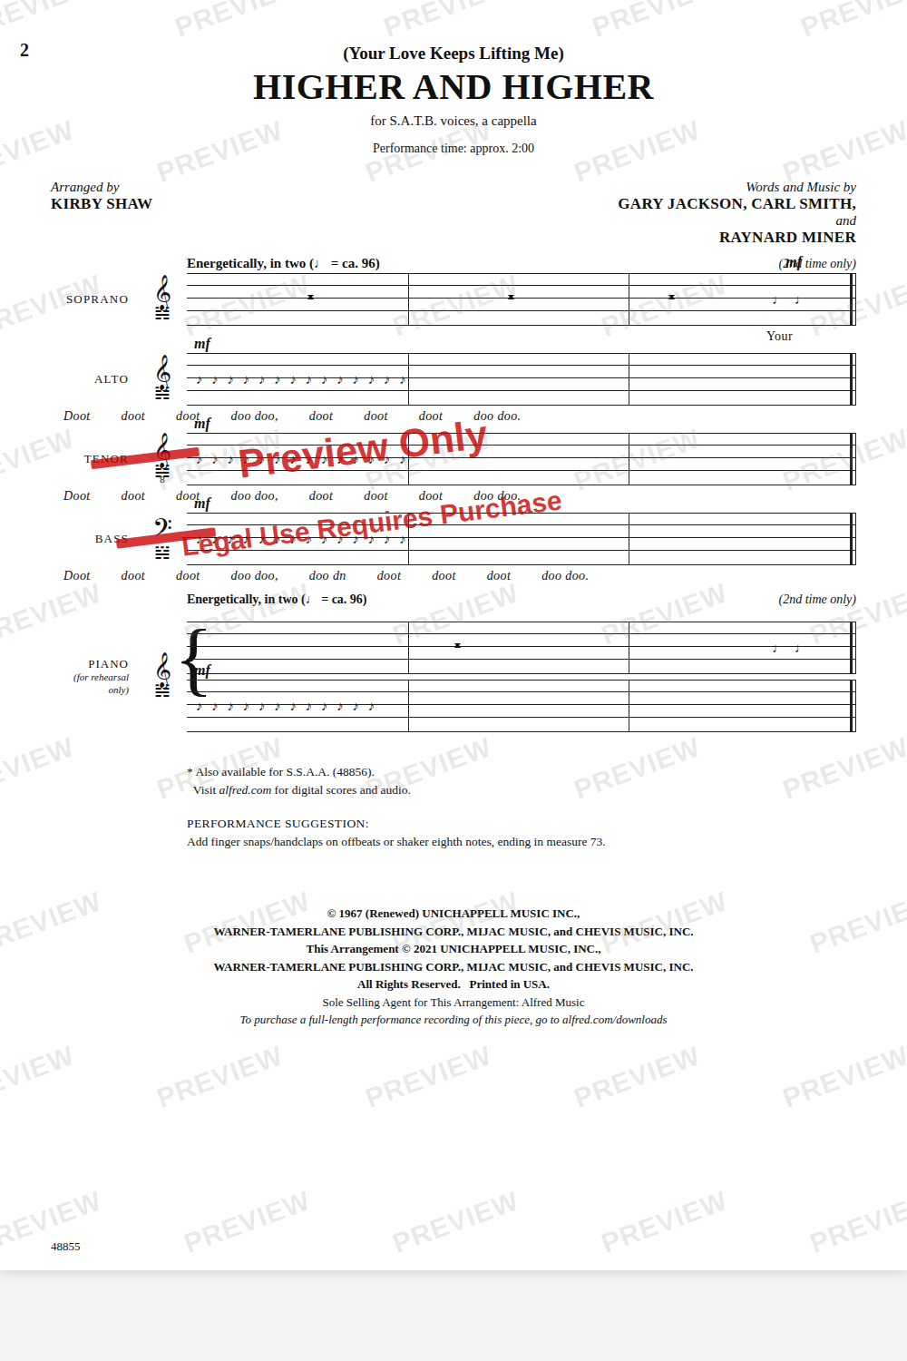PREVIEW PREVIEW PREVIEW PREVIEW PREVIEW PREVIEW PREVIEW PREVIEW PREVIEW PREVIEW PREVIEW PREVIEW PREVIEW PREVIEW PREVIEW PREVIEW PREVIEW PREVIEW PREVIEW PREVIEW PREVIEW PREVIEW PREVIEW PREVIEW PREVIEW PREVIEW PREVIEW PREVIEW PREVIEW PREVIEW PREVIEW PREVIEW PREVIEW PREVIEW PREVIEW PREVIEW PREVIEW PREVIEW PREVIEW PREVIEW PREVIEW PREVIEW PREVIEW PREVIEW PREVIEW
Preview Only
Legal Use Requires Purchase
2
(Your Love Keeps Lifting Me)
HIGHER AND HIGHER
for S.A.T.B. voices, a cappella
Performance time: approx. 2:00
Arranged by KIRBY SHAW
Words and Music by GARY JACKSON, CARL SMITH, and RAYNARD MINER
Energetically, in two (♩ = ca. 96) (2nd time only)
SOPRANO
𝄞𝍆
mf 𝄺 𝄺 𝄺 ♩ ♩
Your
ALTO
𝄞𝍆
mf ♪ ♪ ♪ ♪ ♪ ♪ ♪ ♪ ♪ ♪ ♪ ♪ ♪ ♪
Doot doot doot doo doo, doot doot doot doo doo.
TENOR
𝄞𝍆8
mf ♪ ♪ ♪ ♪ ♪ ♪ ♪ ♪ ♪ ♪ ♪ ♪ ♪ ♪
Doot doot doot doo doo, doot doot doot doo doo.
BASS
𝄢𝍆
mf ♪ ♪ ♪ ♪ ♪ ♪ ♪ ♪ ♪ ♪ ♪ ♪ ♪ ♪
Doot doot doot doo doo, doo dn doot doot doot doo doo.
Energetically, in two (♩ = ca. 96) (2nd time only)
PIANO (for rehearsal only)
𝄞𝍆
{
𝄺 ♩ ♩
mf ♪ ♪ ♪ ♪ ♪ ♪ ♪ ♪ ♪ ♪ ♪ ♪
* Also available for S.S.A.A. (48856).
Visit alfred.com for digital scores and audio.
PERFORMANCE SUGGESTION:
Add finger snaps/handclaps on offbeats or shaker eighth notes, ending in measure 73.
© 1967 (Renewed) UNICHAPPELL MUSIC INC.,
WARNER-TAMERLANE PUBLISHING CORP., MIJAC MUSIC, and CHEVIS MUSIC, INC.
This Arrangement © 2021 UNICHAPPELL MUSIC, INC.,
WARNER-TAMERLANE PUBLISHING CORP., MIJAC MUSIC, and CHEVIS MUSIC, INC.
All Rights Reserved. Printed in USA.
Sole Selling Agent for This Arrangement: Alfred Music
To purchase a full-length performance recording of this piece, go to alfred.com/downloads
48855